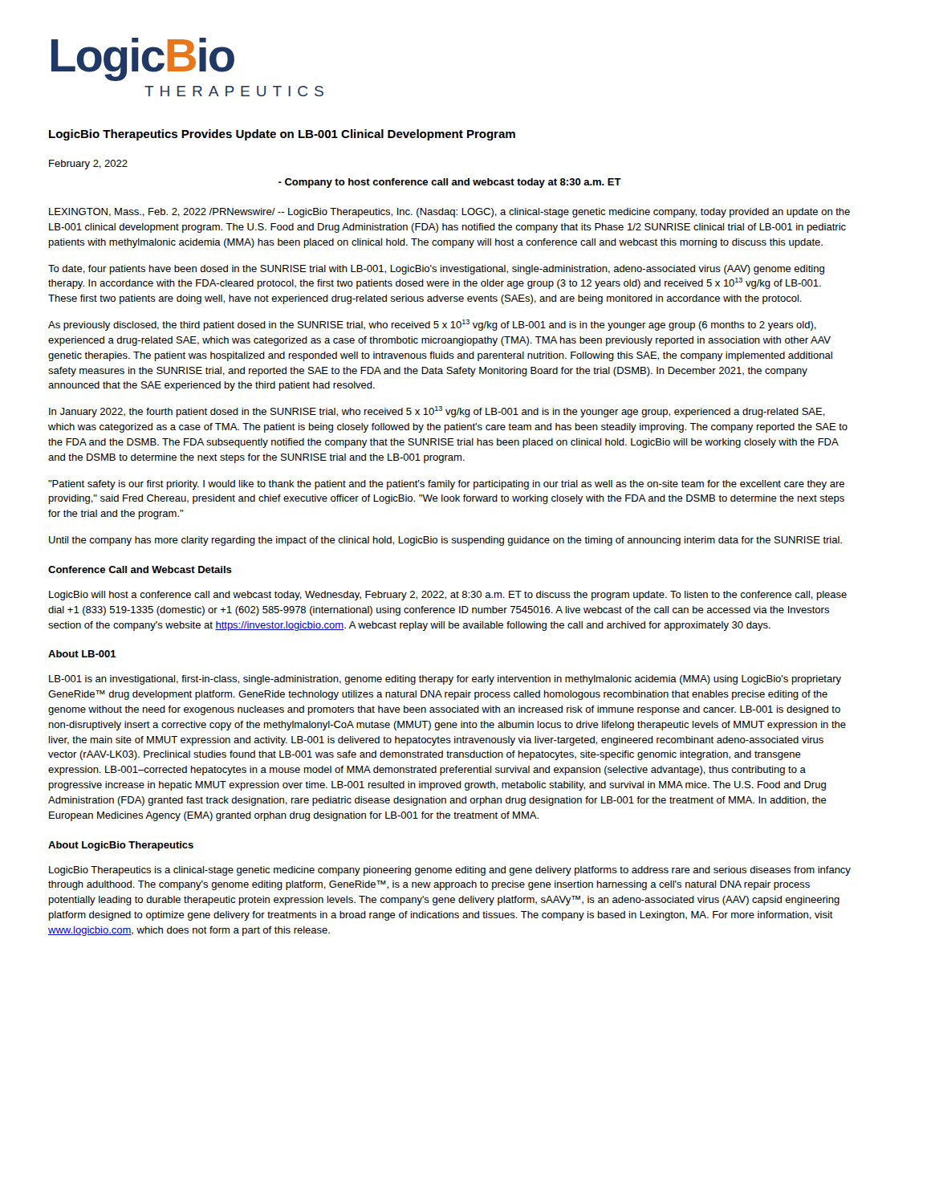LogicBio
THERAPEUTICS
LogicBio Therapeutics Provides Update on LB-001 Clinical Development Program
February 2, 2022
- Company to host conference call and webcast today at 8:30 a.m. ET
LEXINGTON, Mass., Feb. 2, 2022 /PRNewswire/ -- LogicBio Therapeutics, Inc. (Nasdaq: LOGC), a clinical-stage genetic medicine company, today provided an update on the LB-001 clinical development program. The U.S. Food and Drug Administration (FDA) has notified the company that its Phase 1/2 SUNRISE clinical trial of LB-001 in pediatric patients with methylmalonic acidemia (MMA) has been placed on clinical hold. The company will host a conference call and webcast this morning to discuss this update.
To date, four patients have been dosed in the SUNRISE trial with LB-001, LogicBio's investigational, single-administration, adeno-associated virus (AAV) genome editing therapy. In accordance with the FDA-cleared protocol, the first two patients dosed were in the older age group (3 to 12 years old) and received 5 x 1013 vg/kg of LB-001. These first two patients are doing well, have not experienced drug-related serious adverse events (SAEs), and are being monitored in accordance with the protocol.
As previously disclosed, the third patient dosed in the SUNRISE trial, who received 5 x 1013 vg/kg of LB-001 and is in the younger age group (6 months to 2 years old), experienced a drug-related SAE, which was categorized as a case of thrombotic microangiopathy (TMA). TMA has been previously reported in association with other AAV genetic therapies. The patient was hospitalized and responded well to intravenous fluids and parenteral nutrition. Following this SAE, the company implemented additional safety measures in the SUNRISE trial, and reported the SAE to the FDA and the Data Safety Monitoring Board for the trial (DSMB). In December 2021, the company announced that the SAE experienced by the third patient had resolved.
In January 2022, the fourth patient dosed in the SUNRISE trial, who received 5 x 1013 vg/kg of LB-001 and is in the younger age group, experienced a drug-related SAE, which was categorized as a case of TMA. The patient is being closely followed by the patient's care team and has been steadily improving. The company reported the SAE to the FDA and the DSMB. The FDA subsequently notified the company that the SUNRISE trial has been placed on clinical hold. LogicBio will be working closely with the FDA and the DSMB to determine the next steps for the SUNRISE trial and the LB-001 program.
"Patient safety is our first priority. I would like to thank the patient and the patient's family for participating in our trial as well as the on-site team for the excellent care they are providing," said Fred Chereau, president and chief executive officer of LogicBio. "We look forward to working closely with the FDA and the DSMB to determine the next steps for the trial and the program."
Until the company has more clarity regarding the impact of the clinical hold, LogicBio is suspending guidance on the timing of announcing interim data for the SUNRISE trial.
Conference Call and Webcast Details
LogicBio will host a conference call and webcast today, Wednesday, February 2, 2022, at 8:30 a.m. ET to discuss the program update. To listen to the conference call, please dial +1 (833) 519-1335 (domestic) or +1 (602) 585-9978 (international) using conference ID number 7545016. A live webcast of the call can be accessed via the Investors section of the company's website at https://investor.logicbio.com. A webcast replay will be available following the call and archived for approximately 30 days.
About LB-001
LB-001 is an investigational, first-in-class, single-administration, genome editing therapy for early intervention in methylmalonic acidemia (MMA) using LogicBio's proprietary GeneRide™ drug development platform. GeneRide technology utilizes a natural DNA repair process called homologous recombination that enables precise editing of the genome without the need for exogenous nucleases and promoters that have been associated with an increased risk of immune response and cancer. LB-001 is designed to non-disruptively insert a corrective copy of the methylmalonyl-CoA mutase (MMUT) gene into the albumin locus to drive lifelong therapeutic levels of MMUT expression in the liver, the main site of MMUT expression and activity. LB-001 is delivered to hepatocytes intravenously via liver-targeted, engineered recombinant adeno-associated virus vector (rAAV-LK03). Preclinical studies found that LB-001 was safe and demonstrated transduction of hepatocytes, site-specific genomic integration, and transgene expression. LB-001–corrected hepatocytes in a mouse model of MMA demonstrated preferential survival and expansion (selective advantage), thus contributing to a progressive increase in hepatic MMUT expression over time. LB-001 resulted in improved growth, metabolic stability, and survival in MMA mice. The U.S. Food and Drug Administration (FDA) granted fast track designation, rare pediatric disease designation and orphan drug designation for LB-001 for the treatment of MMA. In addition, the European Medicines Agency (EMA) granted orphan drug designation for LB-001 for the treatment of MMA.
About LogicBio Therapeutics
LogicBio Therapeutics is a clinical-stage genetic medicine company pioneering genome editing and gene delivery platforms to address rare and serious diseases from infancy through adulthood. The company's genome editing platform, GeneRide™, is a new approach to precise gene insertion harnessing a cell's natural DNA repair process potentially leading to durable therapeutic protein expression levels. The company's gene delivery platform, sAAVy™, is an adeno-associated virus (AAV) capsid engineering platform designed to optimize gene delivery for treatments in a broad range of indications and tissues. The company is based in Lexington, MA. For more information, visit www.logicbio.com, which does not form a part of this release.